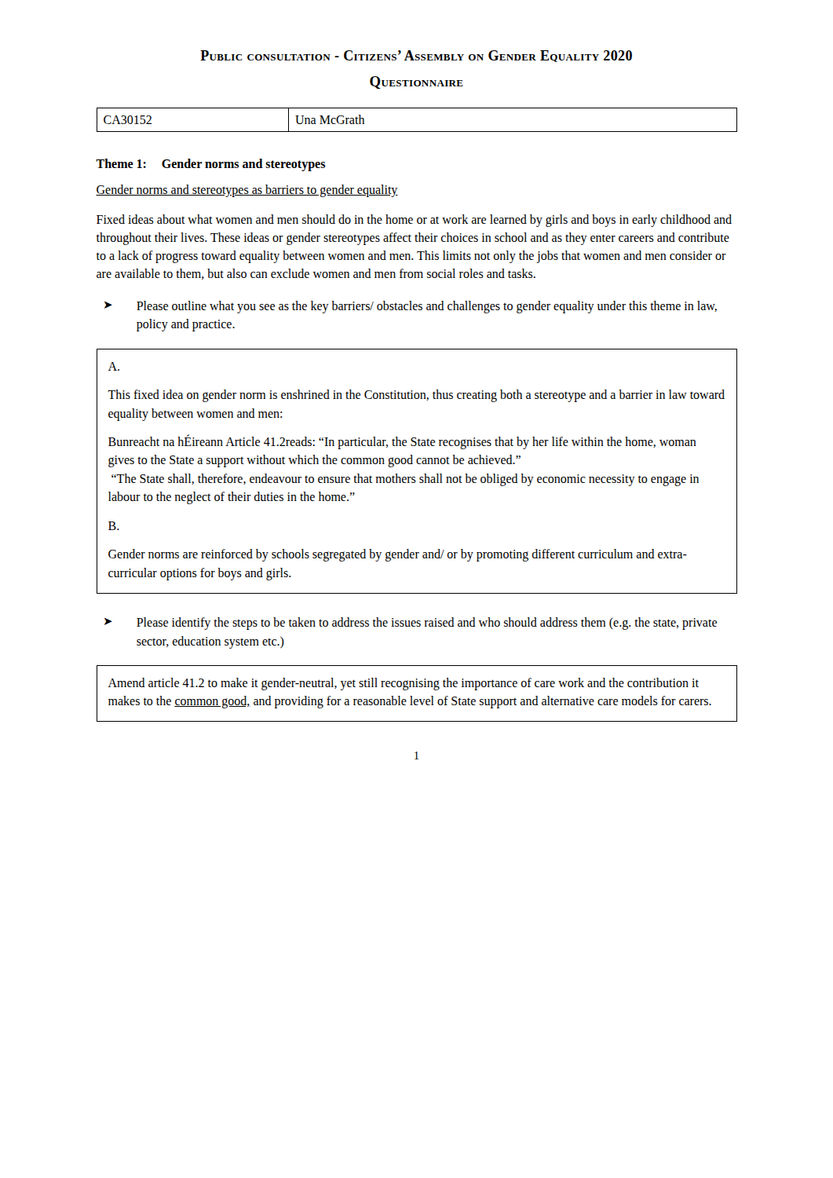Public consultation - Citizens’ Assembly on Gender Equality 2020
Questionnaire
| CA30152 | Una McGrath |
Theme 1: Gender norms and stereotypes
Gender norms and stereotypes as barriers to gender equality
Fixed ideas about what women and men should do in the home or at work are learned by girls and boys in early childhood and throughout their lives. These ideas or gender stereotypes affect their choices in school and as they enter careers and contribute to a lack of progress toward equality between women and men. This limits not only the jobs that women and men consider or are available to them, but also can exclude women and men from social roles and tasks.
Please outline what you see as the key barriers/ obstacles and challenges to gender equality under this theme in law, policy and practice.
A.
This fixed idea on gender norm is enshrined in the Constitution, thus creating both a stereotype and a barrier in law toward equality between women and men:
Bunreacht na hÉireann Article 41.2reads: “In particular, the State recognises that by her life within the home, woman gives to the State a support without which the common good cannot be achieved.”
“The State shall, therefore, endeavour to ensure that mothers shall not be obliged by economic necessity to engage in labour to the neglect of their duties in the home.”
B.
Gender norms are reinforced by schools segregated by gender and/ or by promoting different curriculum and extra-curricular options for boys and girls.
Please identify the steps to be taken to address the issues raised and who should address them (e.g. the state, private sector, education system etc.)
Amend article 41.2 to make it gender-neutral, yet still recognising the importance of care work and the contribution it makes to the common good, and providing for a reasonable level of State support and alternative care models for carers.
1